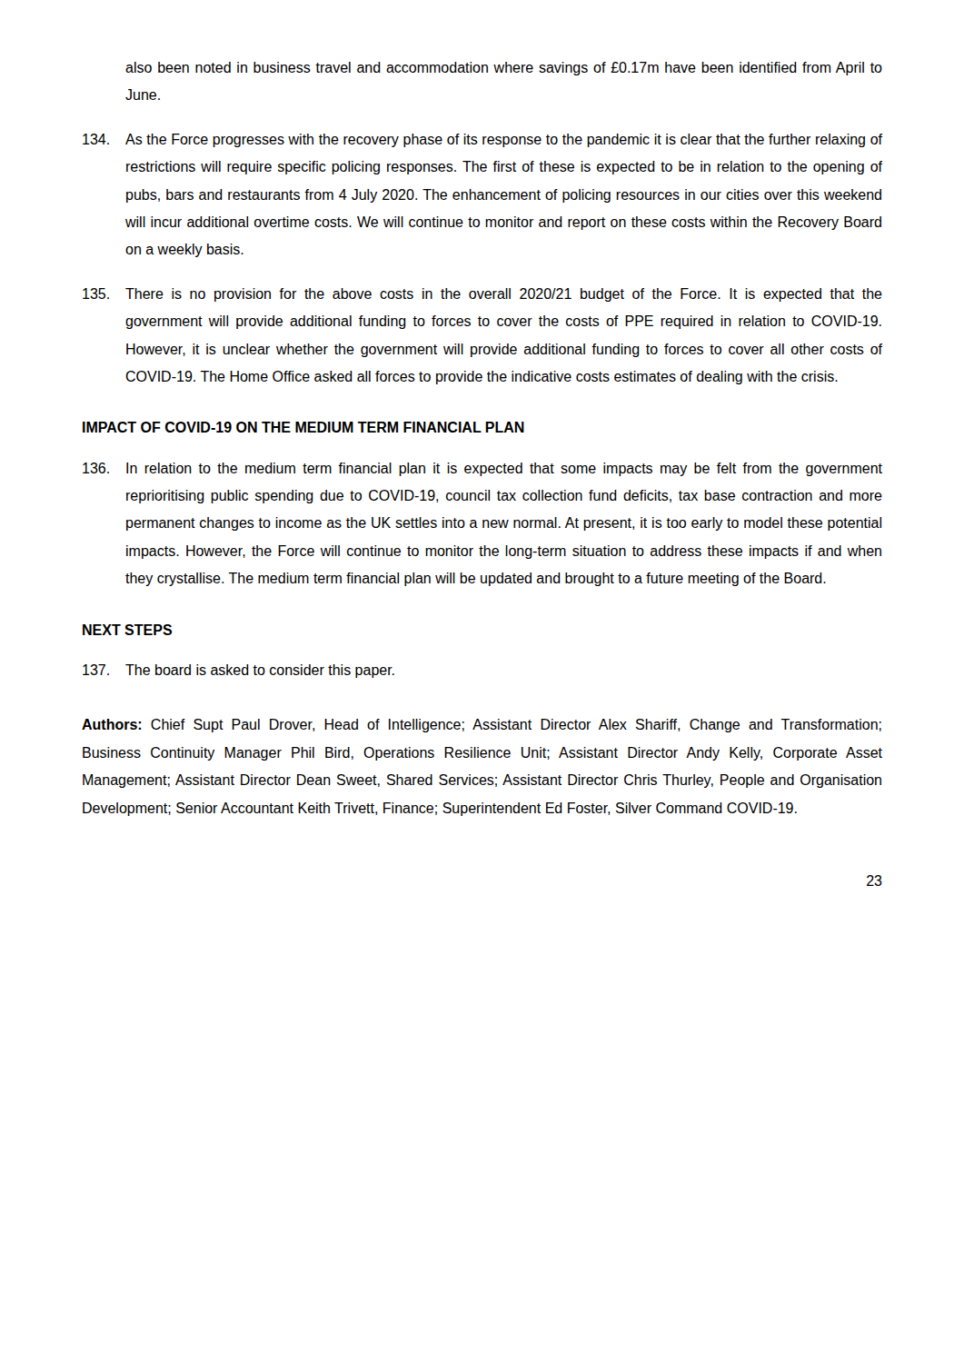also been noted in business travel and accommodation where savings of £0.17m have been identified from April to June.
134. As the Force progresses with the recovery phase of its response to the pandemic it is clear that the further relaxing of restrictions will require specific policing responses. The first of these is expected to be in relation to the opening of pubs, bars and restaurants from 4 July 2020. The enhancement of policing resources in our cities over this weekend will incur additional overtime costs. We will continue to monitor and report on these costs within the Recovery Board on a weekly basis.
135. There is no provision for the above costs in the overall 2020/21 budget of the Force. It is expected that the government will provide additional funding to forces to cover the costs of PPE required in relation to COVID-19. However, it is unclear whether the government will provide additional funding to forces to cover all other costs of COVID-19. The Home Office asked all forces to provide the indicative costs estimates of dealing with the crisis.
Impact of COVID-19 on the Medium Term Financial Plan
136. In relation to the medium term financial plan it is expected that some impacts may be felt from the government reprioritising public spending due to COVID-19, council tax collection fund deficits, tax base contraction and more permanent changes to income as the UK settles into a new normal. At present, it is too early to model these potential impacts. However, the Force will continue to monitor the long-term situation to address these impacts if and when they crystallise. The medium term financial plan will be updated and brought to a future meeting of the Board.
Next Steps
137. The board is asked to consider this paper.
Authors: Chief Supt Paul Drover, Head of Intelligence; Assistant Director Alex Shariff, Change and Transformation; Business Continuity Manager Phil Bird, Operations Resilience Unit; Assistant Director Andy Kelly, Corporate Asset Management; Assistant Director Dean Sweet, Shared Services; Assistant Director Chris Thurley, People and Organisation Development; Senior Accountant Keith Trivett, Finance; Superintendent Ed Foster, Silver Command COVID-19.
23